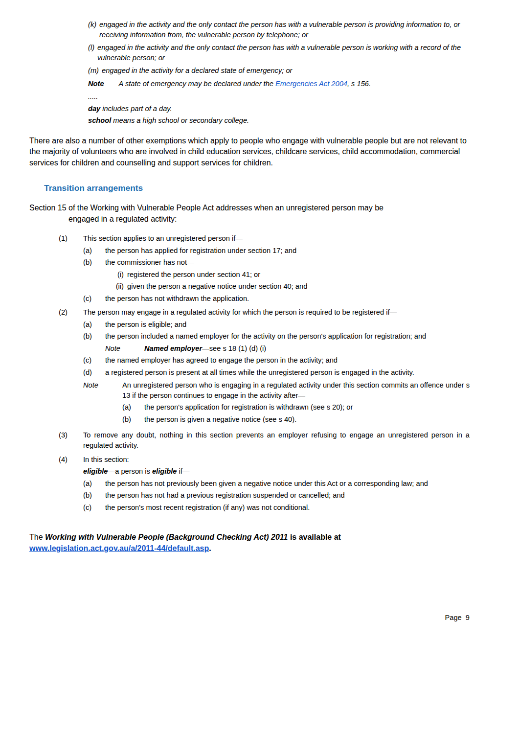(k) engaged in the activity and the only contact the person has with a vulnerable person is providing information to, or receiving information from, the vulnerable person by telephone; or
(l) engaged in the activity and the only contact the person has with a vulnerable person is working with a record of the vulnerable person; or
(m) engaged in the activity for a declared state of emergency; or
Note A state of emergency may be declared under the Emergencies Act 2004, s 156.
.....
day includes part of a day.
school means a high school or secondary college.
There are also a number of other exemptions which apply to people who engage with vulnerable people but are not relevant to the majority of volunteers who are involved in child education services, childcare services, child accommodation, commercial services for children and counselling and support services for children.
Transition arrangements
Section 15 of the Working with Vulnerable People Act addresses when an unregistered person may be engaged in a regulated activity:
This section applies to an unregistered person if—
the person has applied for registration under section 17; and
the commissioner has not—
registered the person under section 41; or
given the person a negative notice under section 40; and
the person has not withdrawn the application.
The person may engage in a regulated activity for which the person is required to be registered if—
the person is eligible; and
the person included a named employer for the activity on the person's application for registration; and
Note Named employer—see s 18 (1) (d) (i)
the named employer has agreed to engage the person in the activity; and
a registered person is present at all times while the unregistered person is engaged in the activity.
Note An unregistered person who is engaging in a regulated activity under this section commits an offence under s 13 if the person continues to engage in the activity after—
the person's application for registration is withdrawn (see s 20); or
the person is given a negative notice (see s 40).
To remove any doubt, nothing in this section prevents an employer refusing to engage an unregistered person in a regulated activity.
In this section:
eligible—a person is eligible if—
the person has not previously been given a negative notice under this Act or a corresponding law; and
the person has not had a previous registration suspended or cancelled; and
the person's most recent registration (if any) was not conditional.
The Working with Vulnerable People (Background Checking Act) 2011 is available at
www.legislation.act.gov.au/a/2011-44/default.asp.
Page 9